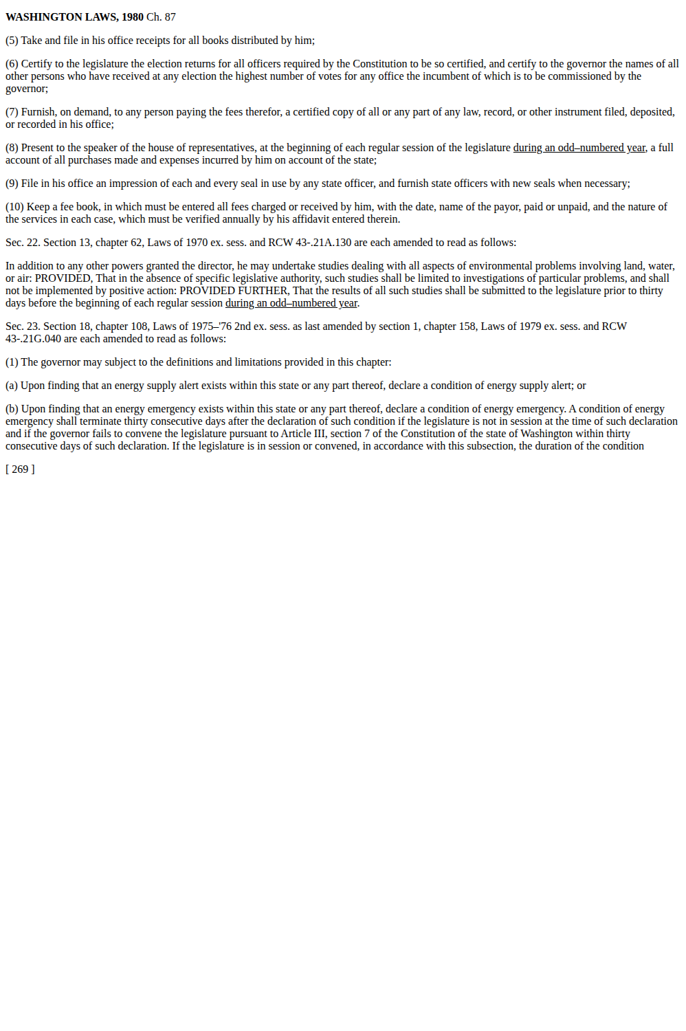WASHINGTON LAWS, 1980 Ch. 87
(5) Take and file in his office receipts for all books distributed by him;
(6) Certify to the legislature the election returns for all officers required by the Constitution to be so certified, and certify to the governor the names of all other persons who have received at any election the highest number of votes for any office the incumbent of which is to be commissioned by the governor;
(7) Furnish, on demand, to any person paying the fees therefor, a certified copy of all or any part of any law, record, or other instrument filed, deposited, or recorded in his office;
(8) Present to the speaker of the house of representatives, at the beginning of each regular session of the legislature during an odd–numbered year, a full account of all purchases made and expenses incurred by him on account of the state;
(9) File in his office an impression of each and every seal in use by any state officer, and furnish state officers with new seals when necessary;
(10) Keep a fee book, in which must be entered all fees charged or received by him, with the date, name of the payor, paid or unpaid, and the nature of the services in each case, which must be verified annually by his affidavit entered therein.
Sec. 22. Section 13, chapter 62, Laws of 1970 ex. sess. and RCW 43-.21A.130 are each amended to read as follows:
In addition to any other powers granted the director, he may undertake studies dealing with all aspects of environmental problems involving land, water, or air: PROVIDED, That in the absence of specific legislative authority, such studies shall be limited to investigations of particular problems, and shall not be implemented by positive action: PROVIDED FURTHER, That the results of all such studies shall be submitted to the legislature prior to thirty days before the beginning of each regular session during an odd–numbered year.
Sec. 23. Section 18, chapter 108, Laws of 1975–'76 2nd ex. sess. as last amended by section 1, chapter 158, Laws of 1979 ex. sess. and RCW 43-.21G.040 are each amended to read as follows:
(1) The governor may subject to the definitions and limitations provided in this chapter:
(a) Upon finding that an energy supply alert exists within this state or any part thereof, declare a condition of energy supply alert; or
(b) Upon finding that an energy emergency exists within this state or any part thereof, declare a condition of energy emergency. A condition of energy emergency shall terminate thirty consecutive days after the declaration of such condition if the legislature is not in session at the time of such declaration and if the governor fails to convene the legislature pursuant to Article III, section 7 of the Constitution of the state of Washington within thirty consecutive days of such declaration. If the legislature is in session or convened, in accordance with this subsection, the duration of the condition
[ 269 ]